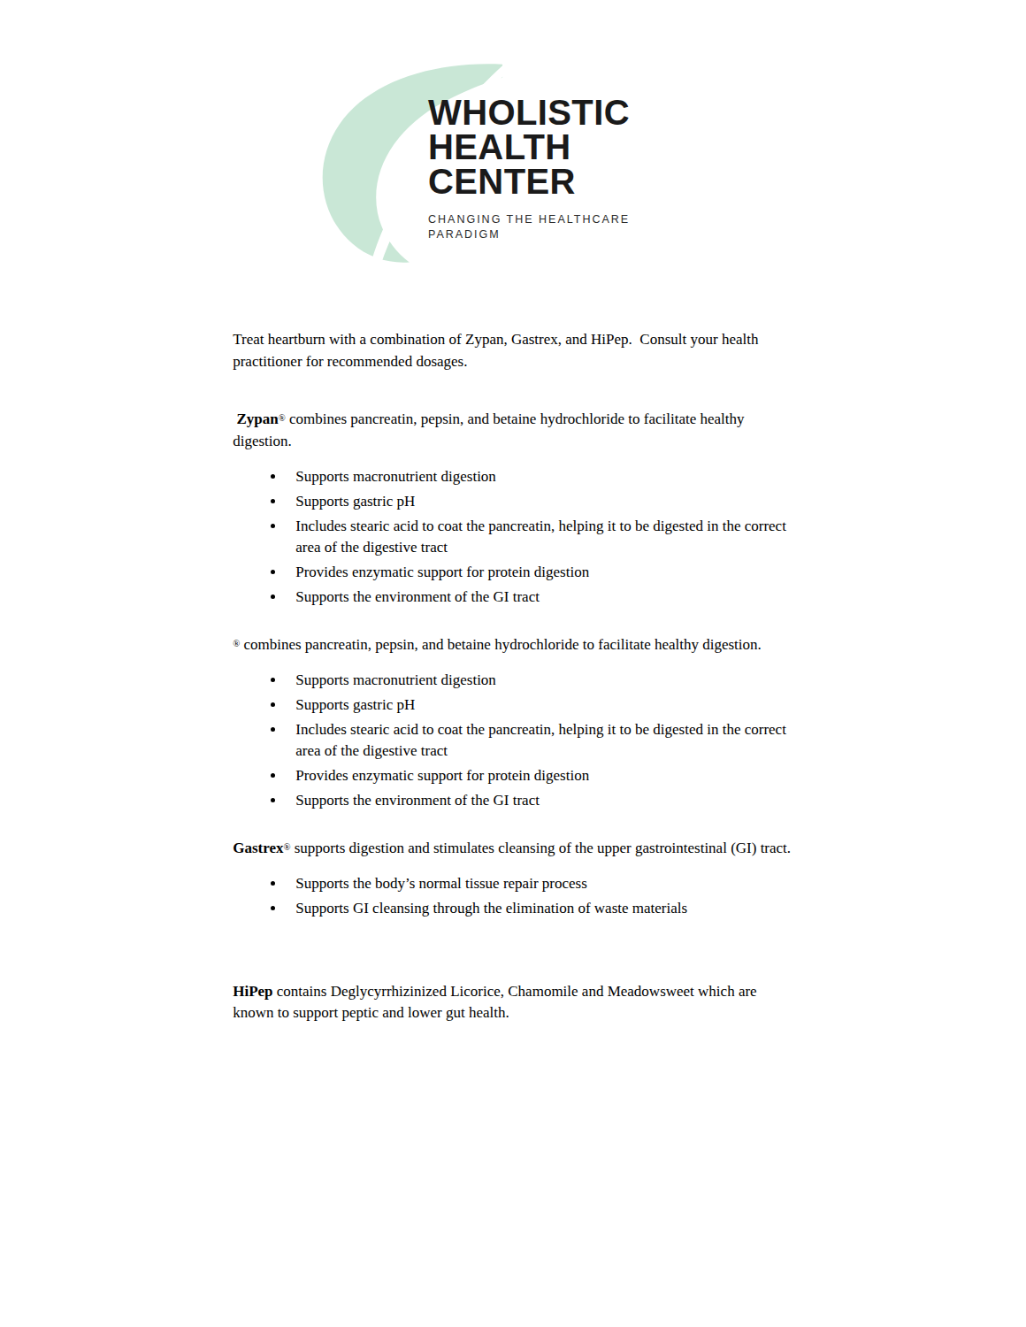WHOLISTIC
HEALTH
CENTER
CHANGING THE HEALTHCARE
PARADIGM
Treat heartburn with a combination of Zypan, Gastrex, and HiPep. Consult your health practitioner for recommended dosages.
Zypan® combines pancreatin, pepsin, and betaine hydrochloride to facilitate healthy digestion.
Supports macronutrient digestion
Supports gastric pH
Includes stearic acid to coat the pancreatin, helping it to be digested in the correct area of the digestive tract
Provides enzymatic support for protein digestion
Supports the environment of the GI tract
® combines pancreatin, pepsin, and betaine hydrochloride to facilitate healthy digestion.
Supports macronutrient digestion
Supports gastric pH
Includes stearic acid to coat the pancreatin, helping it to be digested in the correct area of the digestive tract
Provides enzymatic support for protein digestion
Supports the environment of the GI tract
Gastrex® supports digestion and stimulates cleansing of the upper gastrointestinal (GI) tract.
Supports the body’s normal tissue repair process
Supports GI cleansing through the elimination of waste materials
HiPep contains Deglycyrrhizinized Licorice, Chamomile and Meadowsweet which are known to support peptic and lower gut health.